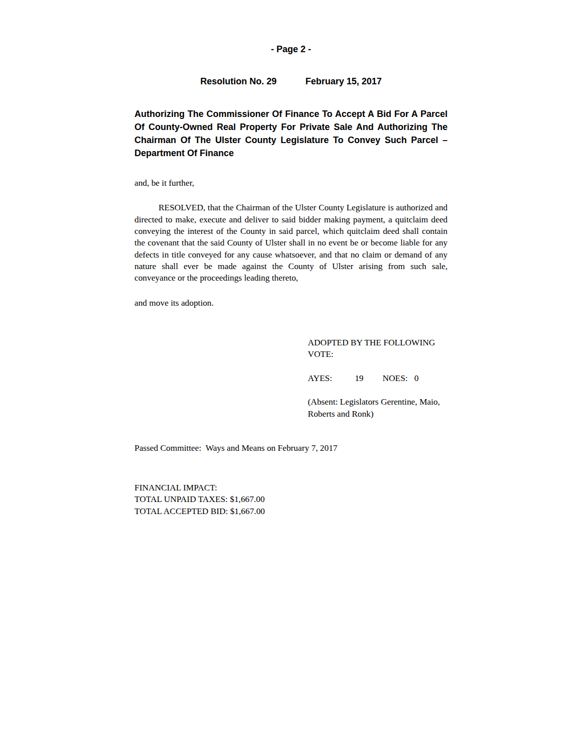- Page 2 -
Resolution No. 29 February 15, 2017
Authorizing The Commissioner Of Finance To Accept A Bid For A Parcel Of County-Owned Real Property For Private Sale And Authorizing The Chairman Of The Ulster County Legislature To Convey Such Parcel – Department Of Finance
and, be it further,
RESOLVED, that the Chairman of the Ulster County Legislature is authorized and directed to make, execute and deliver to said bidder making payment, a quitclaim deed conveying the interest of the County in said parcel, which quitclaim deed shall contain the covenant that the said County of Ulster shall in no event be or become liable for any defects in title conveyed for any cause whatsoever, and that no claim or demand of any nature shall ever be made against the County of Ulster arising from such sale, conveyance or the proceedings leading thereto,
and move its adoption.
ADOPTED BY THE FOLLOWING VOTE:
AYES: 19 NOES: 0
(Absent: Legislators Gerentine, Maio, Roberts and Ronk)
Passed Committee: Ways and Means on February 7, 2017
FINANCIAL IMPACT:
TOTAL UNPAID TAXES: $1,667.00
TOTAL ACCEPTED BID: $1,667.00